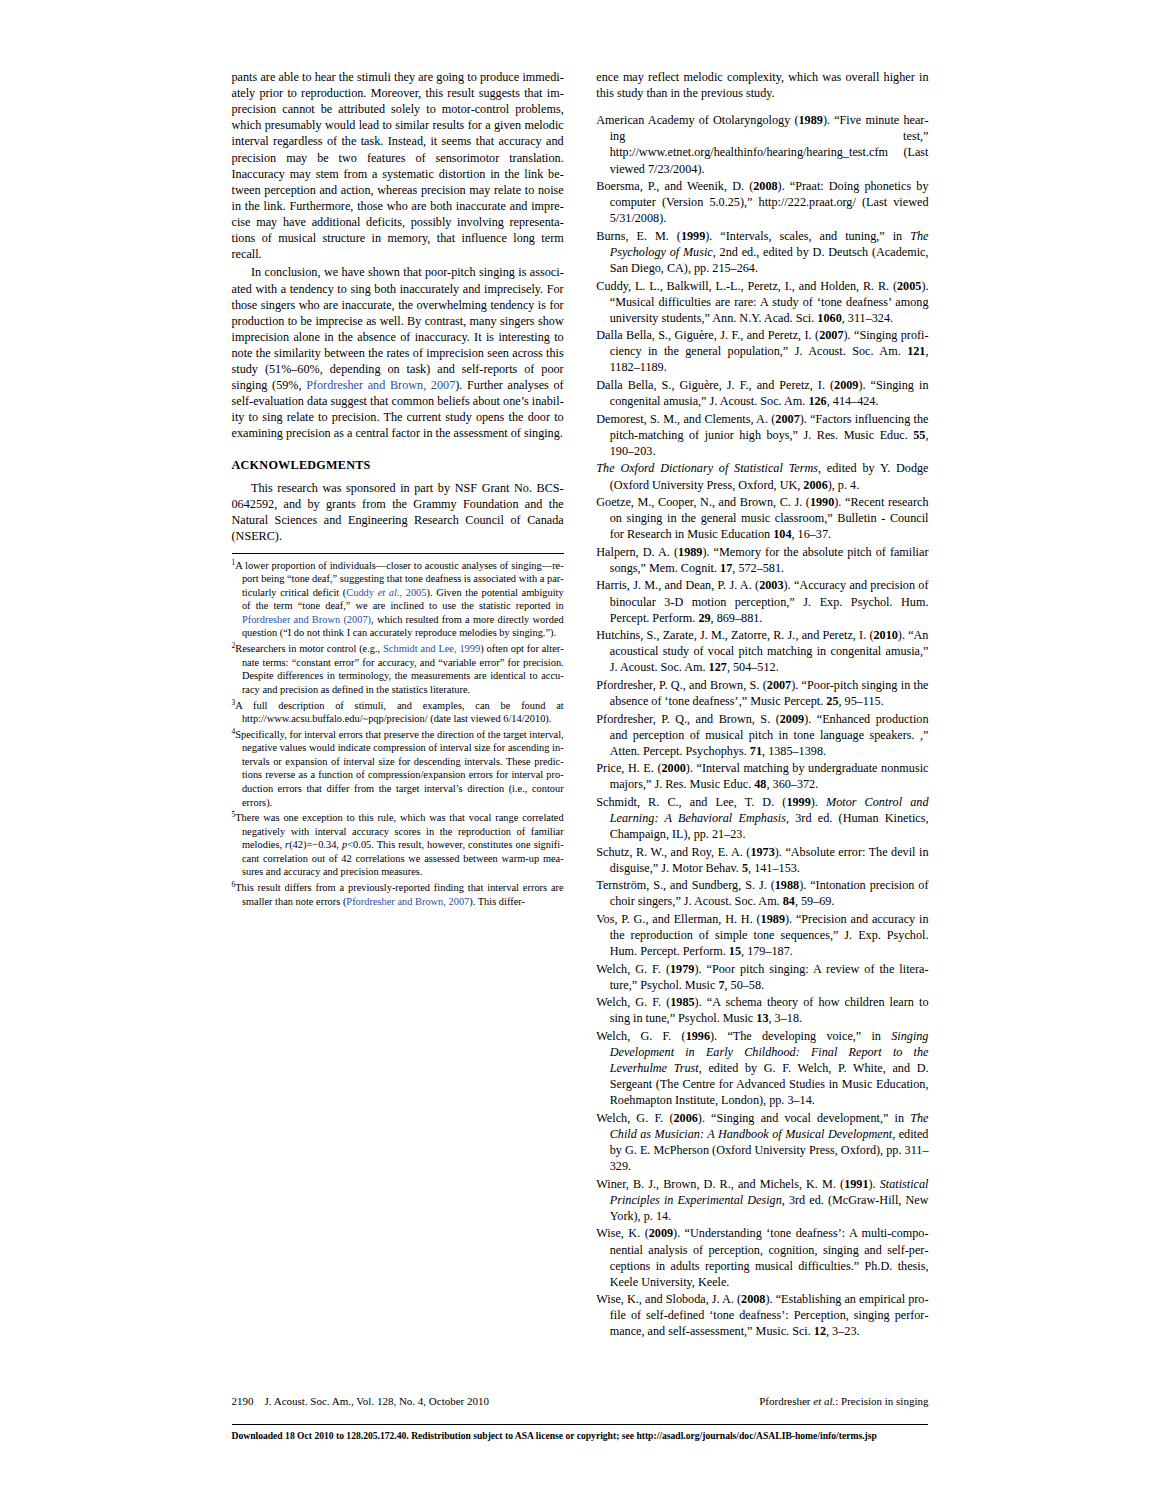pants are able to hear the stimuli they are going to produce immediately prior to reproduction. Moreover, this result suggests that imprecision cannot be attributed solely to motor-control problems, which presumably would lead to similar results for a given melodic interval regardless of the task. Instead, it seems that accuracy and precision may be two features of sensorimotor translation. Inaccuracy may stem from a systematic distortion in the link between perception and action, whereas precision may relate to noise in the link. Furthermore, those who are both inaccurate and imprecise may have additional deficits, possibly involving representations of musical structure in memory, that influence long term recall.
In conclusion, we have shown that poor-pitch singing is associated with a tendency to sing both inaccurately and imprecisely. For those singers who are inaccurate, the overwhelming tendency is for production to be imprecise as well. By contrast, many singers show imprecision alone in the absence of inaccuracy. It is interesting to note the similarity between the rates of imprecision seen across this study (51%–60%, depending on task) and self-reports of poor singing (59%, Pfordresher and Brown, 2007). Further analyses of self-evaluation data suggest that common beliefs about one’s inability to sing relate to precision. The current study opens the door to examining precision as a central factor in the assessment of singing.
ACKNOWLEDGMENTS
This research was sponsored in part by NSF Grant No. BCS-0642592, and by grants from the Grammy Foundation and the Natural Sciences and Engineering Research Council of Canada (NSERC).
1A lower proportion of individuals—closer to acoustic analyses of singing—report being “tone deaf,” suggesting that tone deafness is associated with a particularly critical deficit (Cuddy et al., 2005). Given the potential ambiguity of the term “tone deaf,” we are inclined to use the statistic reported in Pfordresher and Brown (2007), which resulted from a more directly worded question (“I do not think I can accurately reproduce melodies by singing.”).
2Researchers in motor control (e.g., Schmidt and Lee, 1999) often opt for alternate terms: “constant error” for accuracy, and “variable error” for precision. Despite differences in terminology, the measurements are identical to accuracy and precision as defined in the statistics literature.
3A full description of stimuli, and examples, can be found at http://www.acsu.buffalo.edu/~pqp/precision/ (date last viewed 6/14/2010).
4Specifically, for interval errors that preserve the direction of the target interval, negative values would indicate compression of interval size for ascending intervals or expansion of interval size for descending intervals. These predictions reverse as a function of compression/expansion errors for interval production errors that differ from the target interval’s direction (i.e., contour errors).
5There was one exception to this rule, which was that vocal range correlated negatively with interval accuracy scores in the reproduction of familiar melodies, r(42)=−0.34, p<0.05. This result, however, constitutes one significant correlation out of 42 correlations we assessed between warm-up measures and accuracy and precision measures.
6This result differs from a previously-reported finding that interval errors are smaller than note errors (Pfordresher and Brown, 2007). This differ-
ence may reflect melodic complexity, which was overall higher in this study than in the previous study.
American Academy of Otolaryngology (1989). “Five minute hearing test,” http://www.etnet.org/healthinfo/hearing/hearing_test.cfm (Last viewed 7/23/2004).
Boersma, P., and Weenik, D. (2008). “Praat: Doing phonetics by computer (Version 5.0.25),” http://222.praat.org/ (Last viewed 5/31/2008).
Burns, E. M. (1999). “Intervals, scales, and tuning,” in The Psychology of Music, 2nd ed., edited by D. Deutsch (Academic, San Diego, CA), pp. 215–264.
Cuddy, L. L., Balkwill, L.-L., Peretz, I., and Holden, R. R. (2005). “Musical difficulties are rare: A study of ‘tone deafness’ among university students,” Ann. N.Y. Acad. Sci. 1060, 311–324.
Dalla Bella, S., Giguère, J. F., and Peretz, I. (2007). “Singing proficiency in the general population,” J. Acoust. Soc. Am. 121, 1182–1189.
Dalla Bella, S., Giguère, J. F., and Peretz, I. (2009). “Singing in congenital amusia,” J. Acoust. Soc. Am. 126, 414–424.
Demorest, S. M., and Clements, A. (2007). “Factors influencing the pitch-matching of junior high boys,” J. Res. Music Educ. 55, 190–203.
The Oxford Dictionary of Statistical Terms, edited by Y. Dodge (Oxford University Press, Oxford, UK, 2006), p. 4.
Goetze, M., Cooper, N., and Brown, C. J. (1990). “Recent research on singing in the general music classroom,” Bulletin - Council for Research in Music Education 104, 16–37.
Halpern, D. A. (1989). “Memory for the absolute pitch of familiar songs,” Mem. Cognit. 17, 572–581.
Harris, J. M., and Dean, P. J. A. (2003). “Accuracy and precision of binocular 3-D motion perception,” J. Exp. Psychol. Hum. Percept. Perform. 29, 869–881.
Hutchins, S., Zarate, J. M., Zatorre, R. J., and Peretz, I. (2010). “An acoustical study of vocal pitch matching in congenital amusia,” J. Acoust. Soc. Am. 127, 504–512.
Pfordresher, P. Q., and Brown, S. (2007). “Poor-pitch singing in the absence of ‘tone deafness’,” Music Percept. 25, 95–115.
Pfordresher, P. Q., and Brown, S. (2009). “Enhanced production and perception of musical pitch in tone language speakers. ,” Atten. Percept. Psychophys. 71, 1385–1398.
Price, H. E. (2000). “Interval matching by undergraduate nonmusic majors,” J. Res. Music Educ. 48, 360–372.
Schmidt, R. C., and Lee, T. D. (1999). Motor Control and Learning: A Behavioral Emphasis, 3rd ed. (Human Kinetics, Champaign, IL), pp. 21–23.
Schutz, R. W., and Roy, E. A. (1973). “Absolute error: The devil in disguise,” J. Motor Behav. 5, 141–153.
Ternström, S., and Sundberg, S. J. (1988). “Intonation precision of choir singers,” J. Acoust. Soc. Am. 84, 59–69.
Vos, P. G., and Ellerman, H. H. (1989). “Precision and accuracy in the reproduction of simple tone sequences,” J. Exp. Psychol. Hum. Percept. Perform. 15, 179–187.
Welch, G. F. (1979). “Poor pitch singing: A review of the literature,” Psychol. Music 7, 50–58.
Welch, G. F. (1985). “A schema theory of how children learn to sing in tune,” Psychol. Music 13, 3–18.
Welch, G. F. (1996). “The developing voice,” in Singing Development in Early Childhood: Final Report to the Leverhulme Trust, edited by G. F. Welch, P. White, and D. Sergeant (The Centre for Advanced Studies in Music Education, Roehmapton Institute, London), pp. 3–14.
Welch, G. F. (2006). “Singing and vocal development,” in The Child as Musician: A Handbook of Musical Development, edited by G. E. McPherson (Oxford University Press, Oxford), pp. 311–329.
Winer, B. J., Brown, D. R., and Michels, K. M. (1991). Statistical Principles in Experimental Design, 3rd ed. (McGraw-Hill, New York), p. 14.
Wise, K. (2009). “Understanding ‘tone deafness’: A multi-componential analysis of perception, cognition, singing and self-perceptions in adults reporting musical difficulties.” Ph.D. thesis, Keele University, Keele.
Wise, K., and Sloboda, J. A. (2008). “Establishing an empirical profile of self-defined ‘tone deafness’: Perception, singing performance, and self-assessment,” Music. Sci. 12, 3–23.
2190 J. Acoust. Soc. Am., Vol. 128, No. 4, October 2010
Pfordresher et al.: Precision in singing
Downloaded 18 Oct 2010 to 128.205.172.40. Redistribution subject to ASA license or copyright; see http://asadl.org/journals/doc/ASALIB-home/info/terms.jsp